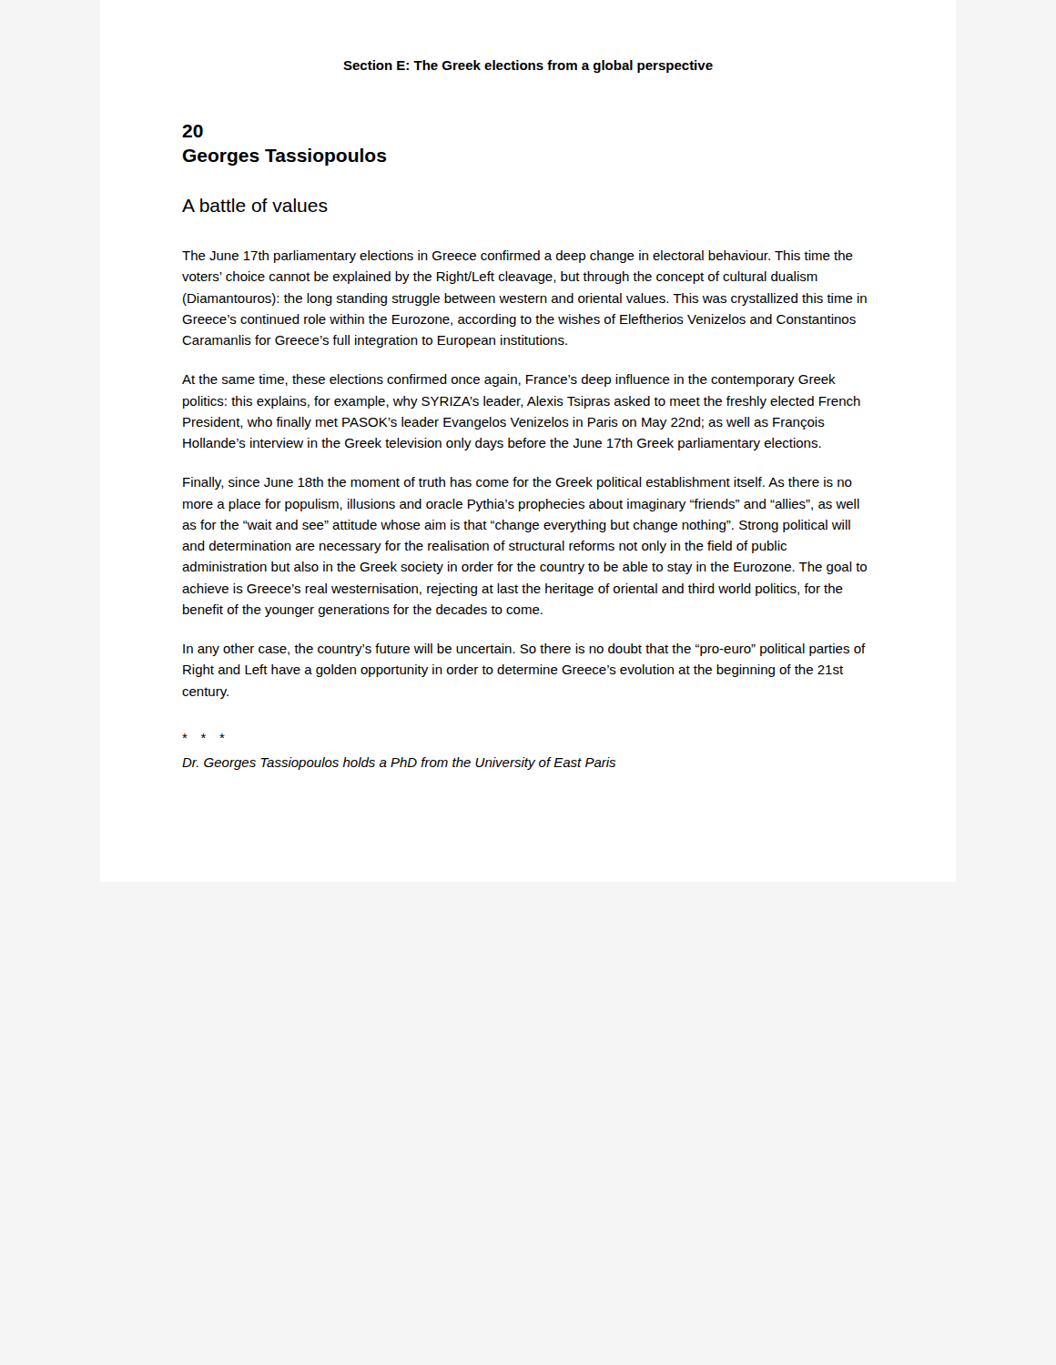Section E: The Greek elections from a global perspective
20
Georges Tassiopoulos
A battle of values
The June 17th parliamentary elections in Greece confirmed a deep change in electoral behaviour. This time the voters’ choice cannot be explained by the Right/Left cleavage, but through the concept of cultural dualism (Diamantouros): the long standing struggle between western and oriental values. This was crystallized this time in Greece’s continued role within the Eurozone, according to the wishes of Eleftherios Venizelos and Constantinos Caramanlis for Greece’s full integration to European institutions.
At the same time, these elections confirmed once again, France’s deep influence in the contemporary Greek politics: this explains, for example, why SYRIZA’s leader, Alexis Tsipras asked to meet the freshly elected French President, who finally met PASOK’s leader Evangelos Venizelos in Paris on May 22nd; as well as François Hollande’s interview in the Greek television only days before the June 17th Greek parliamentary elections.
Finally, since June 18th the moment of truth has come for the Greek political establishment itself. As there is no more a place for populism, illusions and oracle Pythia’s prophecies about imaginary “friends” and “allies”, as well as for the “wait and see” attitude whose aim is that “change everything but change nothing”. Strong political will and determination are necessary for the realisation of structural reforms not only in the field of public administration but also in the Greek society in order for the country to be able to stay in the Eurozone. The goal to achieve is Greece’s real westernisation, rejecting at last the heritage of oriental and third world politics, for the benefit of the younger generations for the decades to come.
In any other case, the country’s future will be uncertain. So there is no doubt that the “pro-euro” political parties of Right and Left have a golden opportunity in order to determine Greece’s evolution at the beginning of the 21st century.
* * *
Dr. Georges Tassiopoulos holds a PhD from the University of East Paris